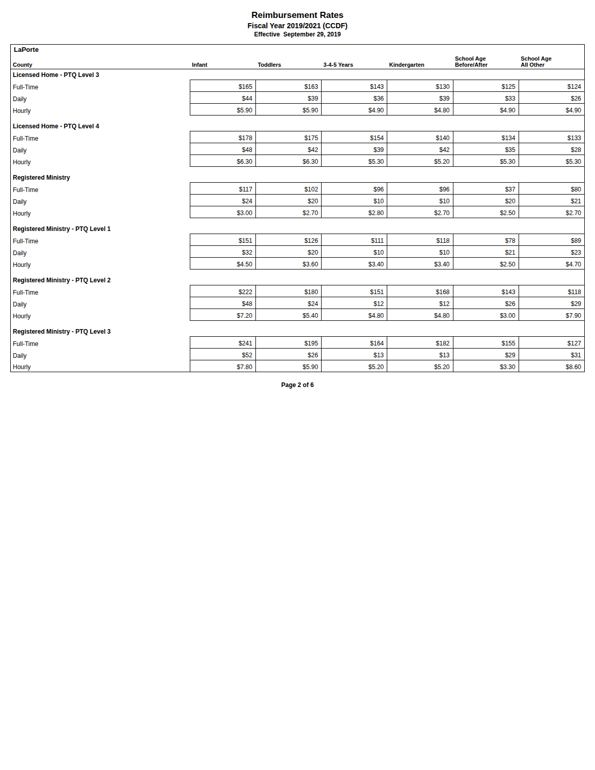Reimbursement Rates
Fiscal Year 2019/2021 (CCDF)
Effective September 29, 2019
| LaPorte |
| County | Infant | Toddlers | 3-4-5 Years | Kindergarten | School Age Before/After | School Age All Other |
| Licensed Home - PTQ Level 3 |
| Full-Time | $165 | $163 | $143 | $130 | $125 | $124 |
| Daily | $44 | $39 | $36 | $39 | $33 | $26 |
| Hourly | $5.90 | $5.90 | $4.90 | $4.80 | $4.90 | $4.90 |
| Licensed Home - PTQ Level 4 |
| Full-Time | $178 | $175 | $154 | $140 | $134 | $133 |
| Daily | $48 | $42 | $39 | $42 | $35 | $28 |
| Hourly | $6.30 | $6.30 | $5.30 | $5.20 | $5.30 | $5.30 |
| Registered Ministry |
| Full-Time | $117 | $102 | $96 | $96 | $37 | $80 |
| Daily | $24 | $20 | $10 | $10 | $20 | $21 |
| Hourly | $3.00 | $2.70 | $2.80 | $2.70 | $2.50 | $2.70 |
| Registered Ministry - PTQ Level 1 |
| Full-Time | $151 | $126 | $111 | $118 | $78 | $89 |
| Daily | $32 | $20 | $10 | $10 | $21 | $23 |
| Hourly | $4.50 | $3.60 | $3.40 | $3.40 | $2.50 | $4.70 |
| Registered Ministry - PTQ Level 2 |
| Full-Time | $222 | $180 | $151 | $168 | $143 | $118 |
| Daily | $48 | $24 | $12 | $12 | $26 | $29 |
| Hourly | $7.20 | $5.40 | $4.80 | $4.80 | $3.00 | $7.90 |
| Registered Ministry - PTQ Level 3 |
| Full-Time | $241 | $195 | $164 | $182 | $155 | $127 |
| Daily | $52 | $26 | $13 | $13 | $29 | $31 |
| Hourly | $7.80 | $5.90 | $5.20 | $5.20 | $3.30 | $8.60 |
Page 2 of 6